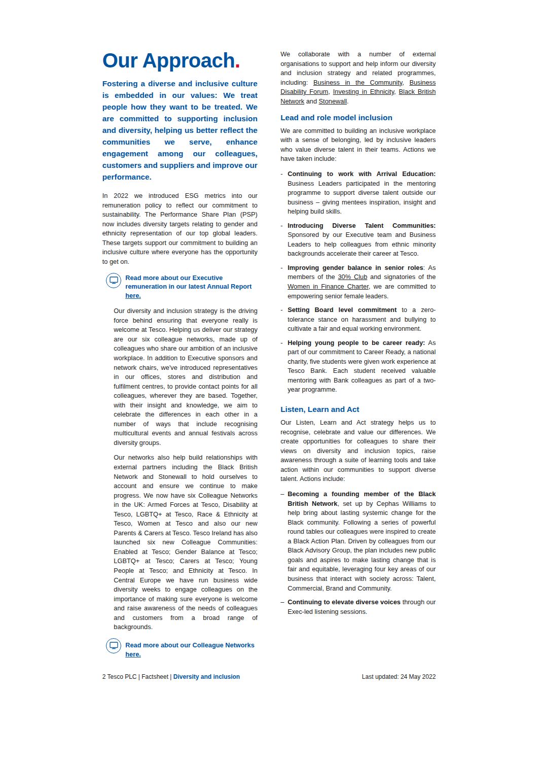Our Approach.
Fostering a diverse and inclusive culture is embedded in our values: We treat people how they want to be treated. We are committed to supporting inclusion and diversity, helping us better reflect the communities we serve, enhance engagement among our colleagues, customers and suppliers and improve our performance.
In 2022 we introduced ESG metrics into our remuneration policy to reflect our commitment to sustainability. The Performance Share Plan (PSP) now includes diversity targets relating to gender and ethnicity representation of our top global leaders. These targets support our commitment to building an inclusive culture where everyone has the opportunity to get on.
Read more about our Executive remuneration in our latest Annual Report here.
Our diversity and inclusion strategy is the driving force behind ensuring that everyone really is welcome at Tesco. Helping us deliver our strategy are our six colleague networks, made up of colleagues who share our ambition of an inclusive workplace. In addition to Executive sponsors and network chairs, we've introduced representatives in our offices, stores and distribution and fulfilment centres, to provide contact points for all colleagues, wherever they are based. Together, with their insight and knowledge, we aim to celebrate the differences in each other in a number of ways that include recognising multicultural events and annual festivals across diversity groups.
Our networks also help build relationships with external partners including the Black British Network and Stonewall to hold ourselves to account and ensure we continue to make progress. We now have six Colleague Networks in the UK: Armed Forces at Tesco, Disability at Tesco, LGBTQ+ at Tesco, Race & Ethnicity at Tesco, Women at Tesco and also our new Parents & Carers at Tesco. Tesco Ireland has also launched six new Colleague Communities: Enabled at Tesco; Gender Balance at Tesco; LGBTQ+ at Tesco; Carers at Tesco; Young People at Tesco; and Ethnicity at Tesco. In Central Europe we have run business wide diversity weeks to engage colleagues on the importance of making sure everyone is welcome and raise awareness of the needs of colleagues and customers from a broad range of backgrounds.
Read more about our Colleague Networks here.
We collaborate with a number of external organisations to support and help inform our diversity and inclusion strategy and related programmes, including: Business in the Community, Business Disability Forum, Investing in Ethnicity, Black British Network and Stonewall.
Lead and role model inclusion
We are committed to building an inclusive workplace with a sense of belonging, led by inclusive leaders who value diverse talent in their teams. Actions we have taken include:
Continuing to work with Arrival Education: Business Leaders participated in the mentoring programme to support diverse talent outside our business – giving mentees inspiration, insight and helping build skills.
Introducing Diverse Talent Communities: Sponsored by our Executive team and Business Leaders to help colleagues from ethnic minority backgrounds accelerate their career at Tesco.
Improving gender balance in senior roles: As members of the 30% Club and signatories of the Women in Finance Charter, we are committed to empowering senior female leaders.
Setting Board level commitment to a zero-tolerance stance on harassment and bullying to cultivate a fair and equal working environment.
Helping young people to be career ready: As part of our commitment to Career Ready, a national charity, five students were given work experience at Tesco Bank. Each student received valuable mentoring with Bank colleagues as part of a two-year programme.
Listen, Learn and Act
Our Listen, Learn and Act strategy helps us to recognise, celebrate and value our differences. We create opportunities for colleagues to share their views on diversity and inclusion topics, raise awareness through a suite of learning tools and take action within our communities to support diverse talent. Actions include:
Becoming a founding member of the Black British Network, set up by Cephas Williams to help bring about lasting systemic change for the Black community. Following a series of powerful round tables our colleagues were inspired to create a Black Action Plan. Driven by colleagues from our Black Advisory Group, the plan includes new public goals and aspires to make lasting change that is fair and equitable, leveraging four key areas of our business that interact with society across: Talent, Commercial, Brand and Community.
Continuing to elevate diverse voices through our Exec-led listening sessions.
2 Tesco PLC | Factsheet | Diversity and inclusion
Last updated: 24 May 2022